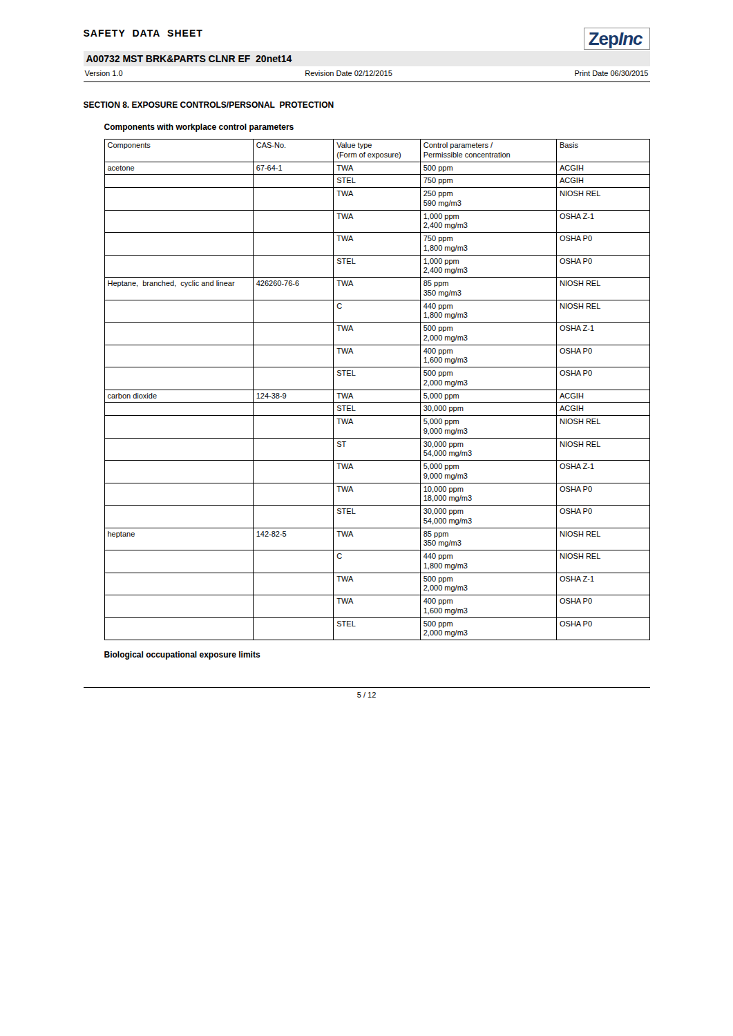SAFETY DATA SHEET
Zep Inc
A00732 MST BRK&PARTS CLNR EF 20net14
Version 1.0 Revision Date 02/12/2015 Print Date 06/30/2015
SECTION 8. EXPOSURE CONTROLS/PERSONAL PROTECTION
Components with workplace control parameters
| Components | CAS-No. | Value type (Form of exposure) | Control parameters / Permissible concentration | Basis |
| --- | --- | --- | --- | --- |
| acetone | 67-64-1 | TWA | 500 ppm | ACGIH |
| | | STEL | 750 ppm | ACGIH |
| | | TWA | 250 ppm 590 mg/m3 | NIOSH REL |
| | | TWA | 1,000 ppm 2,400 mg/m3 | OSHA Z-1 |
| | | TWA | 750 ppm 1,800 mg/m3 | OSHA P0 |
| | | STEL | 1,000 ppm 2,400 mg/m3 | OSHA P0 |
| Heptane, branched, cyclic and linear | 426260-76-6 | TWA | 85 ppm 350 mg/m3 | NIOSH REL |
| | | C | 440 ppm 1,800 mg/m3 | NIOSH REL |
| | | TWA | 500 ppm 2,000 mg/m3 | OSHA Z-1 |
| | | TWA | 400 ppm 1,600 mg/m3 | OSHA P0 |
| | | STEL | 500 ppm 2,000 mg/m3 | OSHA P0 |
| carbon dioxide | 124-38-9 | TWA | 5,000 ppm | ACGIH |
| | | STEL | 30,000 ppm | ACGIH |
| | | TWA | 5,000 ppm 9,000 mg/m3 | NIOSH REL |
| | | ST | 30,000 ppm 54,000 mg/m3 | NIOSH REL |
| | | TWA | 5,000 ppm 9,000 mg/m3 | OSHA Z-1 |
| | | TWA | 10,000 ppm 18,000 mg/m3 | OSHA P0 |
| | | STEL | 30,000 ppm 54,000 mg/m3 | OSHA P0 |
| heptane | 142-82-5 | TWA | 85 ppm 350 mg/m3 | NIOSH REL |
| | | C | 440 ppm 1,800 mg/m3 | NIOSH REL |
| | | TWA | 500 ppm 2,000 mg/m3 | OSHA Z-1 |
| | | TWA | 400 ppm 1,600 mg/m3 | OSHA P0 |
| | | STEL | 500 ppm 2,000 mg/m3 | OSHA P0 |
Biological occupational exposure limits
5 / 12